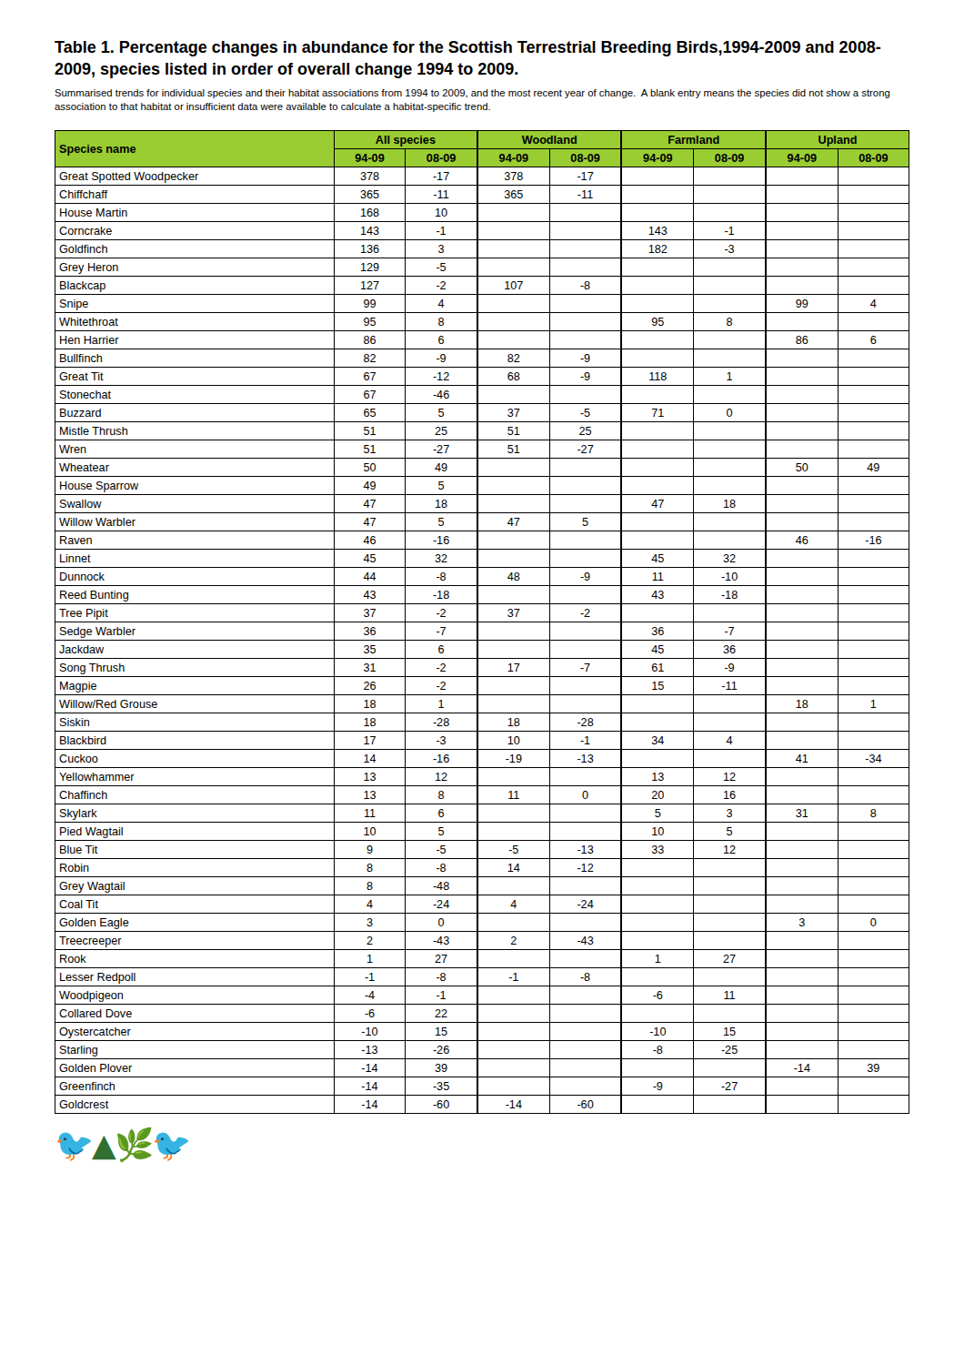Table 1. Percentage changes in abundance for the Scottish Terrestrial Breeding Birds,1994-2009 and 2008-2009, species listed in order of overall change 1994 to 2009.
Summarised trends for individual species and their habitat associations from 1994 to 2009, and the most recent year of change. A blank entry means the species did not show a strong association to that habitat or insufficient data were available to calculate a habitat-specific trend.
| Species name | All species | Woodland | Farmland | Upland |
| --- | --- | --- | --- | --- |
| 94-09 | 08-09 | 94-09 | 08-09 | 94-09 | 08-09 | 94-09 | 08-09 |
| Great Spotted Woodpecker | 378 | -17 | 378 | -17 | | | | |
| Chiffchaff | 365 | -11 | 365 | -11 | | | | |
| House Martin | 168 | 10 | | | | | | |
| Corncrake | 143 | -1 | | | 143 | -1 | | |
| Goldfinch | 136 | 3 | | | 182 | -3 | | |
| Grey Heron | 129 | -5 | | | | | | |
| Blackcap | 127 | -2 | 107 | -8 | | | | |
| Snipe | 99 | 4 | | | | | 99 | 4 |
| Whitethroat | 95 | 8 | | | 95 | 8 | | |
| Hen Harrier | 86 | 6 | | | | | 86 | 6 |
| Bullfinch | 82 | -9 | 82 | -9 | | | | |
| Great Tit | 67 | -12 | 68 | -9 | 118 | 1 | | |
| Stonechat | 67 | -46 | | | | | | |
| Buzzard | 65 | 5 | 37 | -5 | 71 | 0 | | |
| Mistle Thrush | 51 | 25 | 51 | 25 | | | | |
| Wren | 51 | -27 | 51 | -27 | | | | |
| Wheatear | 50 | 49 | | | | | 50 | 49 |
| House Sparrow | 49 | 5 | | | | | | |
| Swallow | 47 | 18 | | | 47 | 18 | | |
| Willow Warbler | 47 | 5 | 47 | 5 | | | | |
| Raven | 46 | -16 | | | | | 46 | -16 |
| Linnet | 45 | 32 | | | 45 | 32 | | |
| Dunnock | 44 | -8 | 48 | -9 | 11 | -10 | | |
| Reed Bunting | 43 | -18 | | | 43 | -18 | | |
| Tree Pipit | 37 | -2 | 37 | -2 | | | | |
| Sedge Warbler | 36 | -7 | | | 36 | -7 | | |
| Jackdaw | 35 | 6 | | | 45 | 36 | | |
| Song Thrush | 31 | -2 | 17 | -7 | 61 | -9 | | |
| Magpie | 26 | -2 | | | 15 | -11 | | |
| Willow/Red Grouse | 18 | 1 | | | | | 18 | 1 |
| Siskin | 18 | -28 | 18 | -28 | | | | |
| Blackbird | 17 | -3 | 10 | -1 | 34 | 4 | | |
| Cuckoo | 14 | -16 | -19 | -13 | | | 41 | -34 |
| Yellowhammer | 13 | 12 | | | 13 | 12 | | |
| Chaffinch | 13 | 8 | 11 | 0 | 20 | 16 | | |
| Skylark | 11 | 6 | | | 5 | 3 | 31 | 8 |
| Pied Wagtail | 10 | 5 | | | 10 | 5 | | |
| Blue Tit | 9 | -5 | -5 | -13 | 33 | 12 | | |
| Robin | 8 | -8 | 14 | -12 | | | | |
| Grey Wagtail | 8 | -48 | | | | | | |
| Coal Tit | 4 | -24 | 4 | -24 | | | | |
| Golden Eagle | 3 | 0 | | | | | 3 | 0 |
| Treecreeper | 2 | -43 | 2 | -43 | | | | |
| Rook | 1 | 27 | | | 1 | 27 | | |
| Lesser Redpoll | -1 | -8 | -1 | -8 | | | | |
| Woodpigeon | -4 | -1 | | | -6 | 11 | | |
| Collared Dove | -6 | 22 | | | | | | |
| Oystercatcher | -10 | 15 | | | -10 | 15 | | |
| Starling | -13 | -26 | | | -8 | -25 | | |
| Golden Plover | -14 | 39 | | | | | -14 | 39 |
| Greenfinch | -14 | -35 | | | -9 | -27 | | |
| Goldcrest | -14 | -60 | -14 | -60 | | | | |
🐦▲🌿🐦